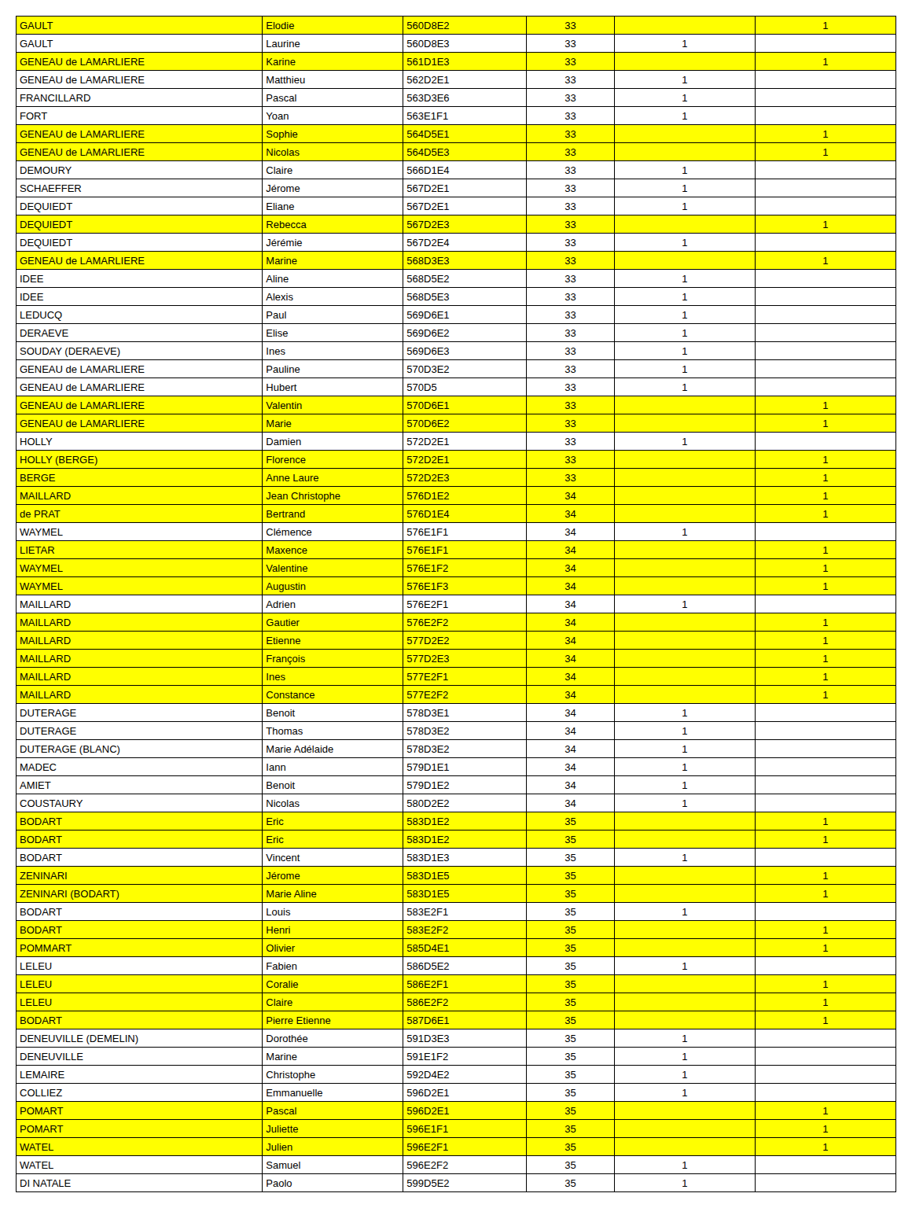| GAULT | Elodie | 560D8E2 | 33 | | 1 |
| GAULT | Laurine | 560D8E3 | 33 | 1 | |
| GENEAU de LAMARLIERE | Karine | 561D1E3 | 33 | | 1 |
| GENEAU de LAMARLIERE | Matthieu | 562D2E1 | 33 | 1 | |
| FRANCILLARD | Pascal | 563D3E6 | 33 | 1 | |
| FORT | Yoan | 563E1F1 | 33 | 1 | |
| GENEAU de LAMARLIERE | Sophie | 564D5E1 | 33 | | 1 |
| GENEAU de LAMARLIERE | Nicolas | 564D5E3 | 33 | | 1 |
| DEMOURY | Claire | 566D1E4 | 33 | 1 | |
| SCHAEFFER | Jérome | 567D2E1 | 33 | 1 | |
| DEQUIEDT | Eliane | 567D2E1 | 33 | 1 | |
| DEQUIEDT | Rebecca | 567D2E3 | 33 | | 1 |
| DEQUIEDT | Jérémie | 567D2E4 | 33 | 1 | |
| GENEAU de LAMARLIERE | Marine | 568D3E3 | 33 | | 1 |
| IDEE | Aline | 568D5E2 | 33 | 1 | |
| IDEE | Alexis | 568D5E3 | 33 | 1 | |
| LEDUCQ | Paul | 569D6E1 | 33 | 1 | |
| DERAEVE | Elise | 569D6E2 | 33 | 1 | |
| SOUDAY (DERAEVE) | Ines | 569D6E3 | 33 | 1 | |
| GENEAU de LAMARLIERE | Pauline | 570D3E2 | 33 | 1 | |
| GENEAU de LAMARLIERE | Hubert | 570D5 | 33 | 1 | |
| GENEAU de LAMARLIERE | Valentin | 570D6E1 | 33 | | 1 |
| GENEAU de LAMARLIERE | Marie | 570D6E2 | 33 | | 1 |
| HOLLY | Damien | 572D2E1 | 33 | 1 | |
| HOLLY (BERGE) | Florence | 572D2E1 | 33 | | 1 |
| BERGE | Anne Laure | 572D2E3 | 33 | | 1 |
| MAILLARD | Jean Christophe | 576D1E2 | 34 | | 1 |
| de PRAT | Bertrand | 576D1E4 | 34 | | 1 |
| WAYMEL | Clémence | 576E1F1 | 34 | 1 | |
| LIETAR | Maxence | 576E1F1 | 34 | | 1 |
| WAYMEL | Valentine | 576E1F2 | 34 | | 1 |
| WAYMEL | Augustin | 576E1F3 | 34 | | 1 |
| MAILLARD | Adrien | 576E2F1 | 34 | 1 | |
| MAILLARD | Gautier | 576E2F2 | 34 | | 1 |
| MAILLARD | Etienne | 577D2E2 | 34 | | 1 |
| MAILLARD | François | 577D2E3 | 34 | | 1 |
| MAILLARD | Ines | 577E2F1 | 34 | | 1 |
| MAILLARD | Constance | 577E2F2 | 34 | | 1 |
| DUTERAGE | Benoit | 578D3E1 | 34 | 1 | |
| DUTERAGE | Thomas | 578D3E2 | 34 | 1 | |
| DUTERAGE (BLANC) | Marie Adélaide | 578D3E2 | 34 | 1 | |
| MADEC | Iann | 579D1E1 | 34 | 1 | |
| AMIET | Benoit | 579D1E2 | 34 | 1 | |
| COUSTAURY | Nicolas | 580D2E2 | 34 | 1 | |
| BODART | Eric | 583D1E2 | 35 | | 1 |
| BODART | Eric | 583D1E2 | 35 | | 1 |
| BODART | Vincent | 583D1E3 | 35 | 1 | |
| ZENINARI | Jérome | 583D1E5 | 35 | | 1 |
| ZENINARI (BODART) | Marie Aline | 583D1E5 | 35 | | 1 |
| BODART | Louis | 583E2F1 | 35 | 1 | |
| BODART | Henri | 583E2F2 | 35 | | 1 |
| POMMART | Olivier | 585D4E1 | 35 | | 1 |
| LELEU | Fabien | 586D5E2 | 35 | 1 | |
| LELEU | Coralie | 586E2F1 | 35 | | 1 |
| LELEU | Claire | 586E2F2 | 35 | | 1 |
| BODART | Pierre Etienne | 587D6E1 | 35 | | 1 |
| DENEUVILLE (DEMELIN) | Dorothée | 591D3E3 | 35 | 1 | |
| DENEUVILLE | Marine | 591E1F2 | 35 | 1 | |
| LEMAIRE | Christophe | 592D4E2 | 35 | 1 | |
| COLLIEZ | Emmanuelle | 596D2E1 | 35 | 1 | |
| POMART | Pascal | 596D2E1 | 35 | | 1 |
| POMART | Juliette | 596E1F1 | 35 | | 1 |
| WATEL | Julien | 596E2F1 | 35 | | 1 |
| WATEL | Samuel | 596E2F2 | 35 | 1 | |
| DI NATALE | Paolo | 599D5E2 | 35 | 1 | |